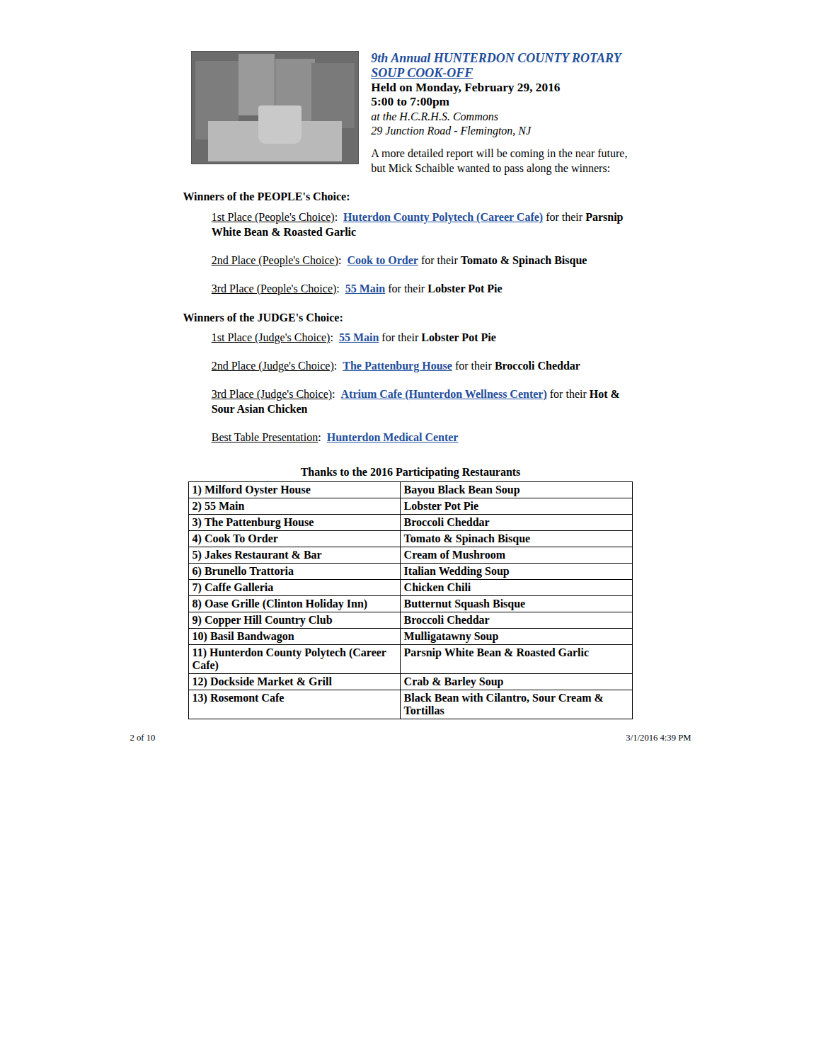9th Annual HUNTERDON COUNTY ROTARY
SOUP COOK-OFF
Held on Monday, February 29, 2016
5:00 to 7:00pm
at the H.C.R.H.S. Commons
29 Junction Road - Flemington, NJ
A more detailed report will be coming in the near future, but Mick Schaible wanted to pass along the winners:
Winners of the PEOPLE's Choice:
1st Place (People's Choice): Huterdon County Polytech (Career Cafe) for their Parsnip White Bean & Roasted Garlic
2nd Place (People's Choice): Cook to Order for their Tomato & Spinach Bisque
3rd Place (People's Choice): 55 Main for their Lobster Pot Pie
Winners of the JUDGE's Choice:
1st Place (Judge's Choice): 55 Main for their Lobster Pot Pie
2nd Place (Judge's Choice): The Pattenburg House for their Broccoli Cheddar
3rd Place (Judge's Choice): Atrium Cafe (Hunterdon Wellness Center) for their Hot & Sour Asian Chicken
Best Table Presentation: Hunterdon Medical Center
Thanks to the 2016 Participating Restaurants
| 1) Milford Oyster House | Bayou Black Bean Soup |
| 2) 55 Main | Lobster Pot Pie |
| 3) The Pattenburg House | Broccoli Cheddar |
| 4) Cook To Order | Tomato & Spinach Bisque |
| 5) Jakes Restaurant & Bar | Cream of Mushroom |
| 6) Brunello Trattoria | Italian Wedding Soup |
| 7) Caffe Galleria | Chicken Chili |
| 8) Oase Grille (Clinton Holiday Inn) | Butternut Squash Bisque |
| 9) Copper Hill Country Club | Broccoli Cheddar |
| 10) Basil Bandwagon | Mulligatawny Soup |
| 11) Hunterdon County Polytech (Career Cafe) | Parsnip White Bean & Roasted Garlic |
| 12) Dockside Market & Grill | Crab & Barley Soup |
| 13) Rosemont Cafe | Black Bean with Cilantro, Sour Cream & Tortillas |
2 of 10 3/1/2016 4:39 PM